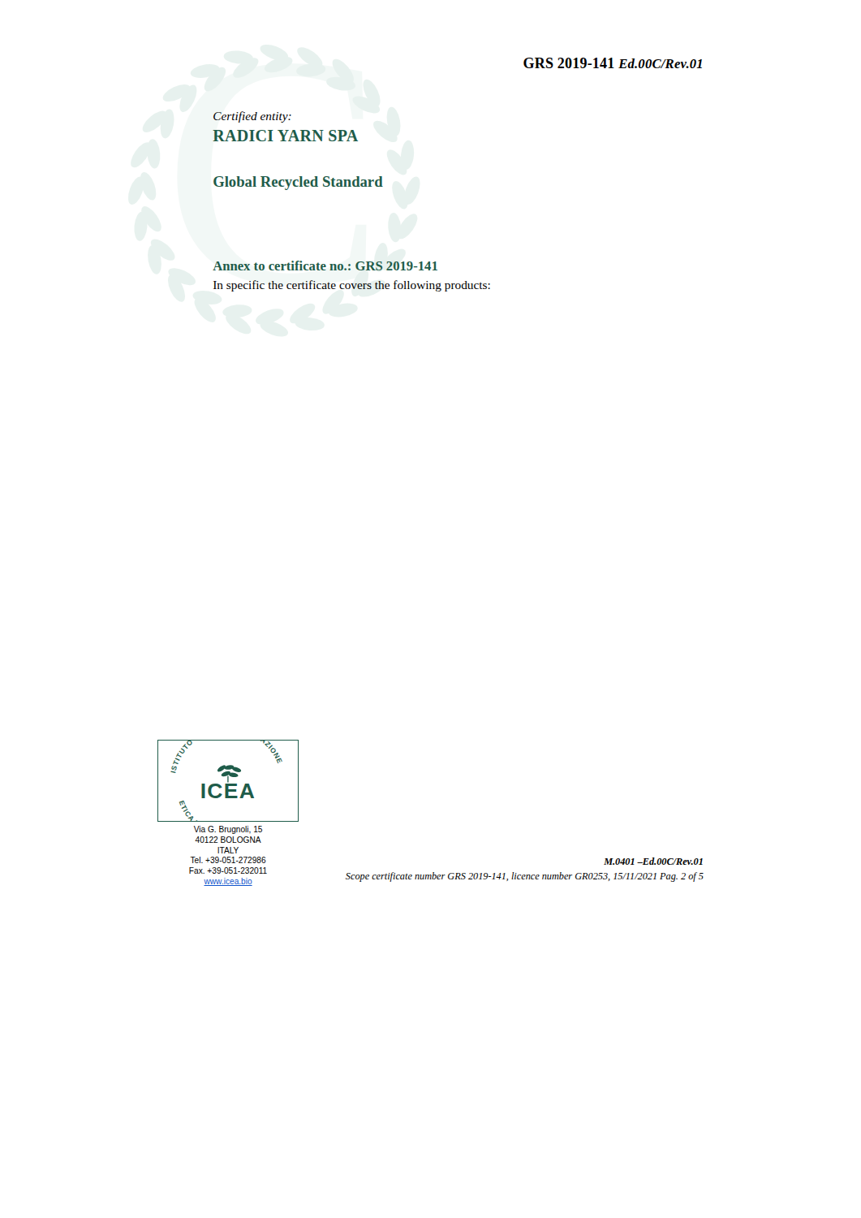C
GRS 2019-141 Ed.00C/Rev.01
Certified entity:
RADICI YARN SPA
Global Recycled Standard
Annex to certificate no.: GRS 2019-141
In specific the certificate covers the following products:
ISTITUTO PER LA CERTIFICAZIONE ETICA E AMBIENTALE ICEA
Via G. Brugnoli, 15
40122 BOLOGNA
ITALY
Tel. +39-051-272986
Fax. +39-051-232011
www.icea.bio
M.0401 –Ed.00C/Rev.01
Scope certificate number GRS 2019-141, licence number GR0253, 15/11/2021 Pag. 2 of 5